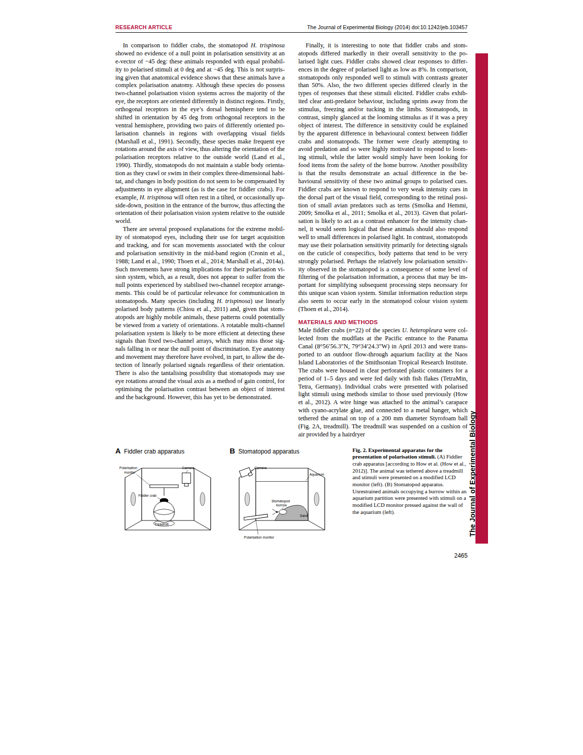The Journal of Experimental Biology
RESEARCH ARTICLE
The Journal of Experimental Biology (2014) doi:10.1242/jeb.103457
In comparison to fiddler crabs, the stomatopod H. trispinosa showed no evidence of a null point in polarisation sensitivity at an e-vector of −45 deg: these animals responded with equal probability to polarised stimuli at 0 deg and at −45 deg. This is not surprising given that anatomical evidence shows that these animals have a complex polarisation anatomy. Although these species do possess two-channel polarisation vision systems across the majority of the eye, the receptors are oriented differently in distinct regions. Firstly, orthogonal receptors in the eye’s dorsal hemisphere tend to be shifted in orientation by 45 deg from orthogonal receptors in the ventral hemisphere, providing two pairs of differently oriented polarisation channels in regions with overlapping visual fields (Marshall et al., 1991). Secondly, these species make frequent eye rotations around the axis of view, thus altering the orientation of the polarisation receptors relative to the outside world (Land et al., 1990). Thirdly, stomatopods do not maintain a stable body orientation as they crawl or swim in their complex three-dimensional habitat, and changes in body position do not seem to be compensated by adjustments in eye alignment (as is the case for fiddler crabs). For example, H. trispinosa will often rest in a tilted, or occasionally upside-down, position in the entrance of the burrow, thus affecting the orientation of their polarisation vision system relative to the outside world.
There are several proposed explanations for the extreme mobility of stomatopod eyes, including their use for target acquisition and tracking, and for scan movements associated with the colour and polarisation sensitivity in the mid-band region (Cronin et al., 1988; Land et al., 1990; Thoen et al., 2014; Marshall et al., 2014a). Such movements have strong implications for their polarisation vision system, which, as a result, does not appear to suffer from the null points experienced by stabilised two-channel receptor arrangements. This could be of particular relevance for communication in stomatopods. Many species (including H. trispinosa) use linearly polarised body patterns (Chiou et al., 2011) and, given that stomatopods are highly mobile animals, these patterns could potentially be viewed from a variety of orientations. A rotatable multi-channel polarisation system is likely to be more efficient at detecting these signals than fixed two-channel arrays, which may miss those signals falling in or near the null point of discrimination. Eye anatomy and movement may therefore have evolved, in part, to allow the detection of linearly polarised signals regardless of their orientation. There is also the tantalising possibility that stomatopods may use eye rotations around the visual axis as a method of gain control, for optimising the polarisation contrast between an object of interest and the background. However, this has yet to be demonstrated.
Finally, it is interesting to note that fiddler crabs and stomatopods differed markedly in their overall sensitivity to the polarised light cues. Fiddler crabs showed clear responses to differences in the degree of polarised light as low as 8%. In comparison, stomatopods only responded well to stimuli with contrasts greater than 50%. Also, the two different species differed clearly in the types of responses that these stimuli elicited. Fiddler crabs exhibited clear anti-predator behaviour, including sprints away from the stimulus, freezing and/or tucking in the limbs. Stomatopods, in contrast, simply glanced at the looming stimulus as if it was a prey object of interest. The difference in sensitivity could be explained by the apparent difference in behavioural context between fiddler crabs and stomatopods. The former were clearly attempting to avoid predation and so were highly motivated to respond to looming stimuli, while the latter would simply have been looking for food items from the safety of the home burrow. Another possibility is that the results demonstrate an actual difference in the behavioural sensitivity of these two animal groups to polarised cues. Fiddler crabs are known to respond to very weak intensity cues in the dorsal part of the visual field, corresponding to the retinal position of small avian predators such as terns (Smolka and Hemmi, 2009; Smolka et al., 2011; Smolka et al., 2013). Given that polarisation is likely to act as a contrast enhancer for the intensity channel, it would seem logical that these animals should also respond well to small differences in polarised light. In contrast, stomatopods may use their polarisation sensitivity primarily for detecting signals on the cuticle of conspecifics, body patterns that tend to be very strongly polarised. Perhaps the relatively low polarisation sensitivity observed in the stomatopod is a consequence of some level of filtering of the polarisation information, a process that may be important for simplifying subsequent processing steps necessary for this unique scan vision system. Similar information reduction steps also seem to occur early in the stomatopod colour vision system (Thoen et al., 2014).
MATERIALS AND METHODS
Male fiddler crabs (n=22) of the species U. heteropleura were collected from the mudflats at the Pacific entrance to the Panama Canal (8°56′56.3″N, 79°34′24.3″W) in April 2013 and were transported to an outdoor flow-through aquarium facility at the Naos Island Laboratories of the Smithsonian Tropical Research Institute. The crabs were housed in clear perforated plastic containers for a period of 1–5 days and were fed daily with fish flakes (TetraMin, Tetra, Germany). Individual crabs were presented with polarised light stimuli using methods similar to those used previously (How et al., 2012). A wire hinge was attached to the animal’s carapace with cyano-acrylate glue, and connected to a metal hanger, which tethered the animal on top of a 200 mm diameter Styrofoam ball (Fig. 2A, treadmill). The treadmill was suspended on a cushion of air provided by a hairdryer
A Fiddler crab apparatus
Polarisation monitor Camera Fiddler crab Treadmill
B Stomatopod apparatus
Camera Aquarium Stomatopod burrow Sand Polarisation monitor
Fig. 2. Experimental apparatus for the presentation of polarisation stimuli. (A) Fiddler crab apparatus [according to How et al. (How et al., 2012)]. The animal was tethered above a treadmill and stimuli were presented on a modified LCD monitor (left). (B) Stomatopod apparatus. Unrestrained animals occupying a burrow within an aquarium partition were presented with stimuli on a modified LCD monitor pressed against the wall of the aquarium (left).
2465